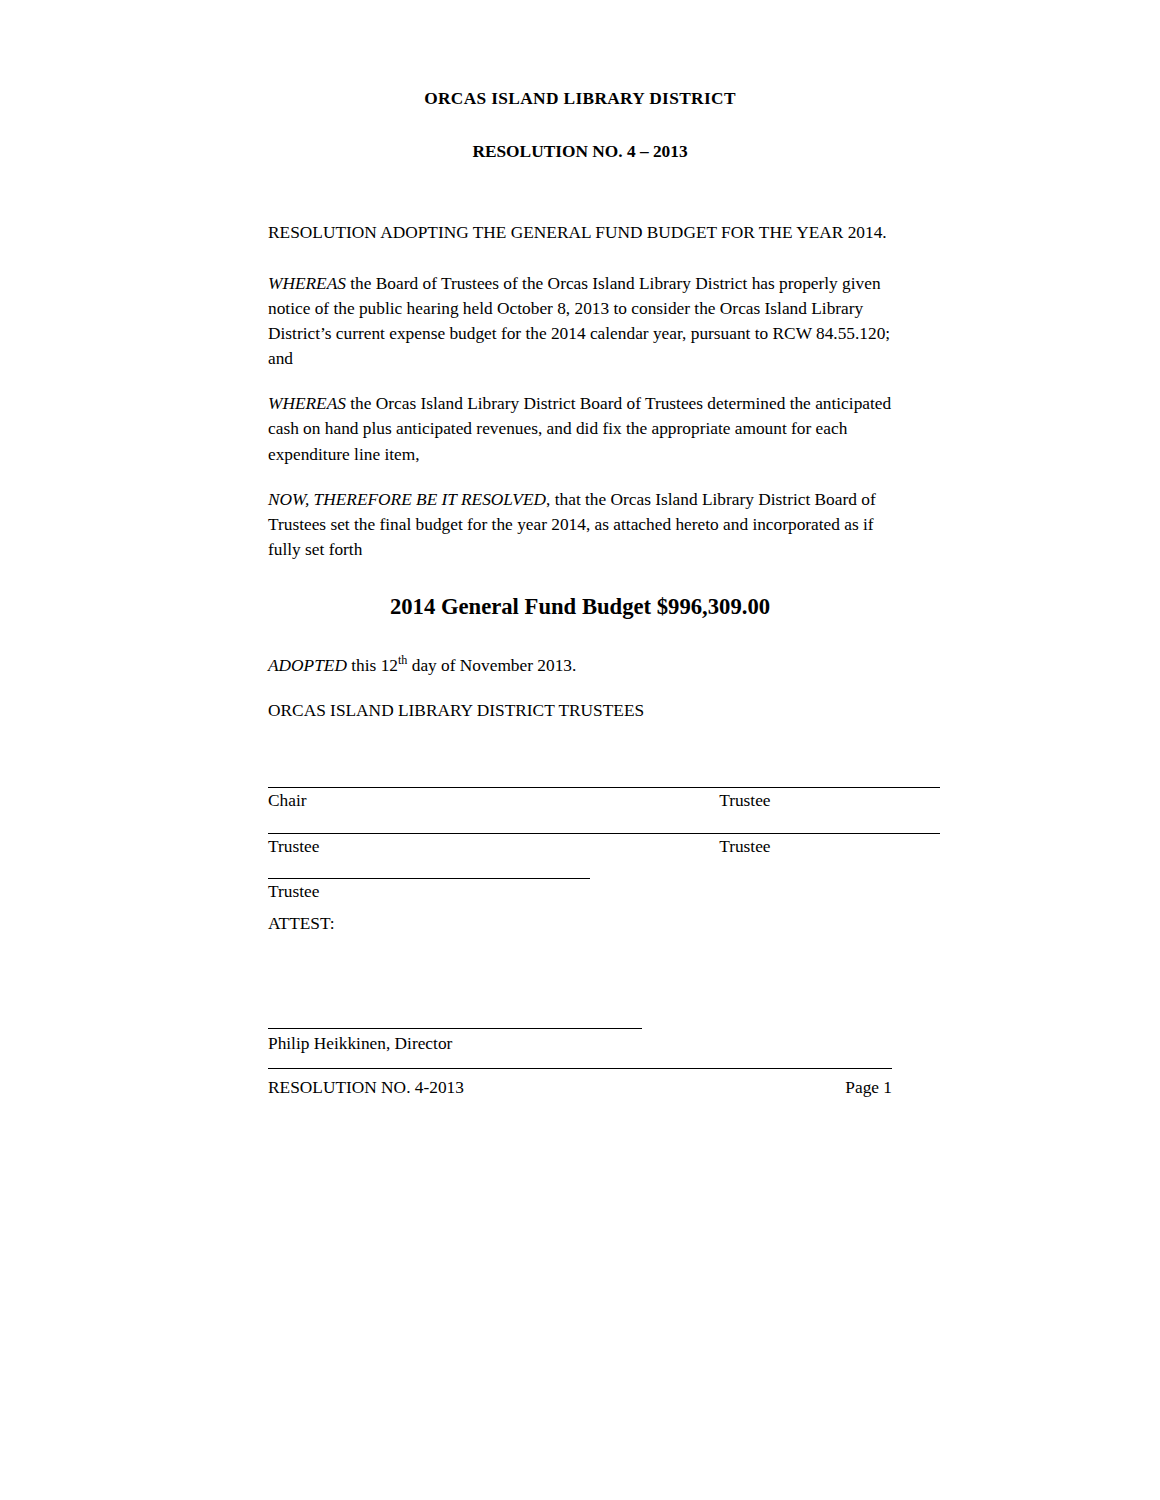ORCAS ISLAND LIBRARY DISTRICT
RESOLUTION NO. 4 – 2013
RESOLUTION ADOPTING THE GENERAL FUND BUDGET FOR THE YEAR 2014.
WHEREAS the Board of Trustees of the Orcas Island Library District has properly given notice of the public hearing held October 8, 2013 to consider the Orcas Island Library District’s current expense budget for the 2014 calendar year, pursuant to RCW 84.55.120; and
WHEREAS the Orcas Island Library District Board of Trustees determined the anticipated cash on hand plus anticipated revenues, and did fix the appropriate amount for each expenditure line item,
NOW, THEREFORE BE IT RESOLVED, that the Orcas Island Library District Board of Trustees set the final budget for the year 2014, as attached hereto and incorporated as if fully set forth
2014 General Fund Budget $996,309.00
ADOPTED this 12th day of November 2013.
ORCAS ISLAND LIBRARY DISTRICT TRUSTEES
| Chair | Trustee |
| Trustee | Trustee |
| Trustee | |
ATTEST:
Philip Heikkinen, Director
RESOLUTION NO. 4-2013 Page 1